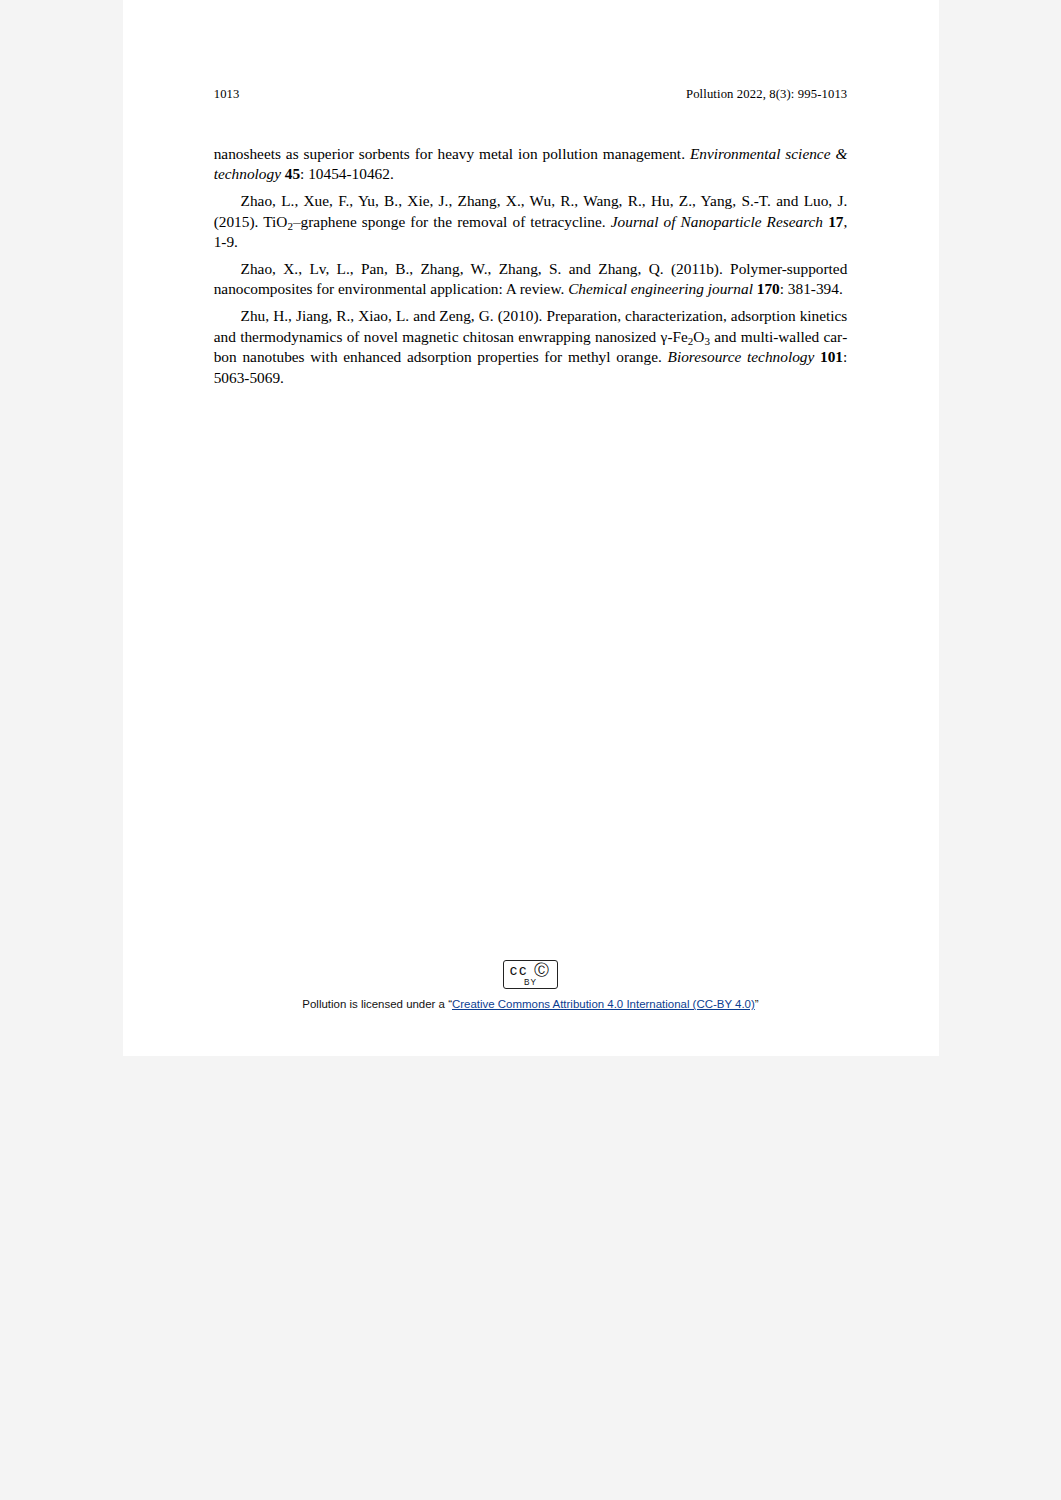1013
Pollution 2022, 8(3): 995-1013
nanosheets as superior sorbents for heavy metal ion pollution management. Environmental science & technology 45: 10454-10462.
Zhao, L., Xue, F., Yu, B., Xie, J., Zhang, X., Wu, R., Wang, R., Hu, Z., Yang, S.-T. and Luo, J. (2015). TiO2–graphene sponge for the removal of tetracycline. Journal of Nanoparticle Research 17, 1-9.
Zhao, X., Lv, L., Pan, B., Zhang, W., Zhang, S. and Zhang, Q. (2011b). Polymer-supported nanocomposites for environmental application: A review. Chemical engineering journal 170: 381-394.
Zhu, H., Jiang, R., Xiao, L. and Zeng, G. (2010). Preparation, characterization, adsorption kinetics and thermodynamics of novel magnetic chitosan enwrapping nanosized γ-Fe2O3 and multi-walled carbon nanotubes with enhanced adsorption properties for methyl orange. Bioresource technology 101: 5063-5069.
cc Ⓒ BY
Pollution is licensed under a “Creative Commons Attribution 4.0 International (CC-BY 4.0)”